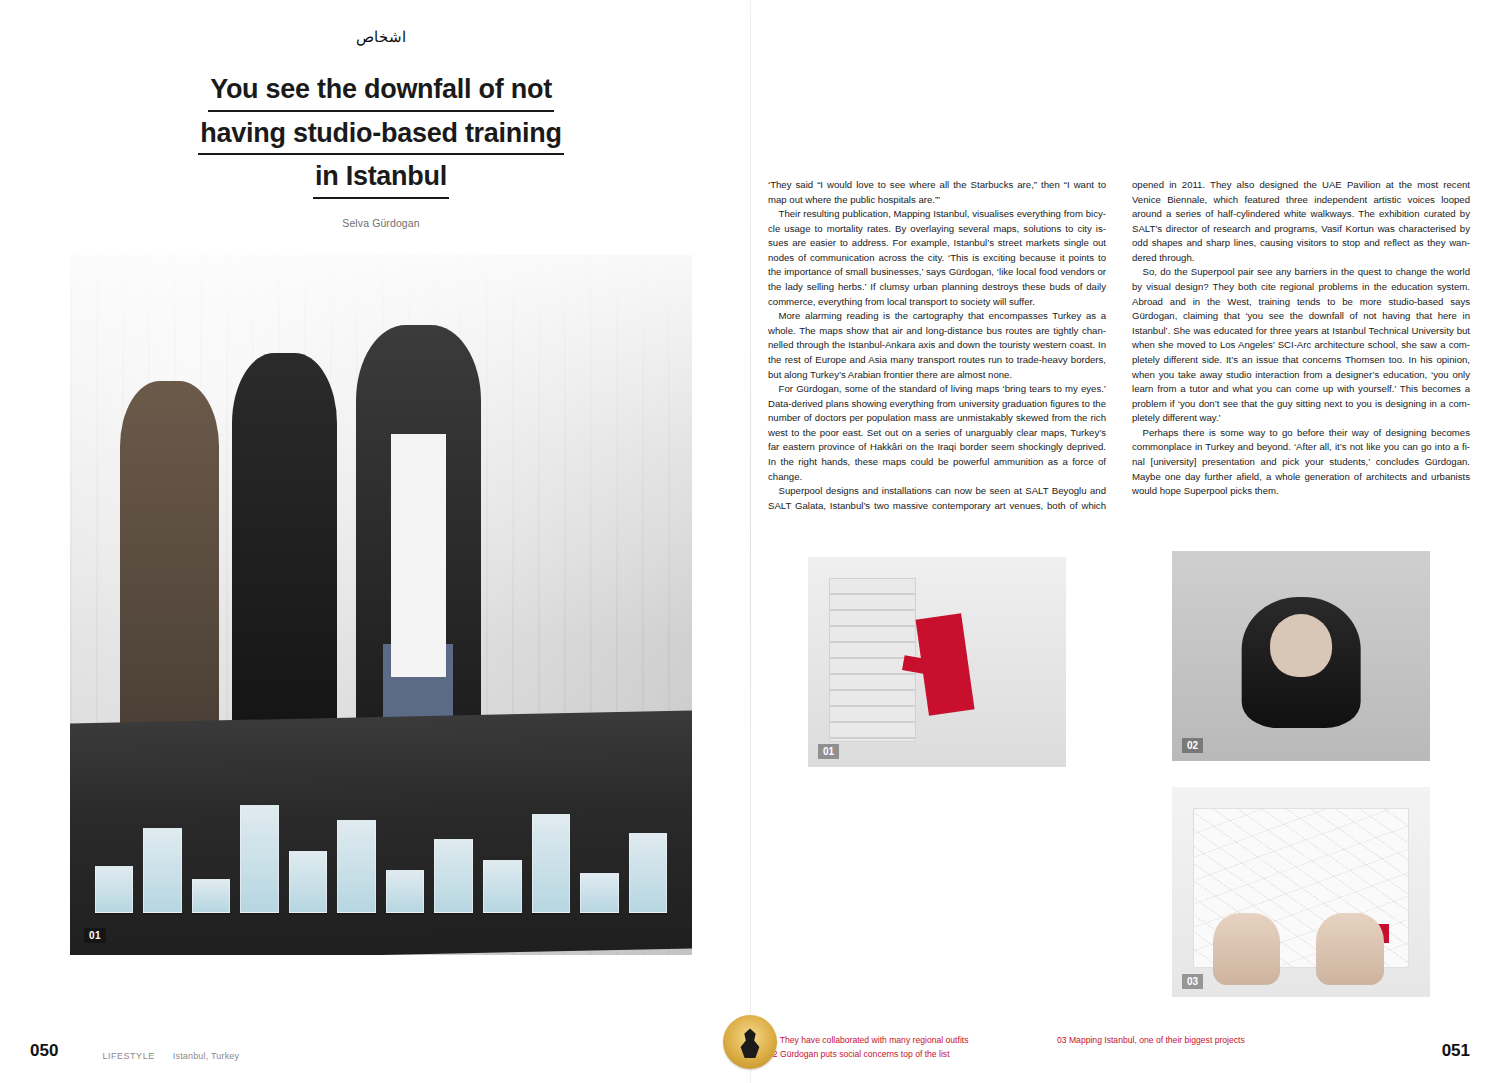اشخاص
You see the downfall of not
having studio-based training
in Istanbul
Selva Gürdogan
01
050 Lifestyle Istanbul, Turkey
‘They said “I would love to see where all the Starbucks are,” then “I want to map out where the public hospitals are.”’
Their resulting publication, Mapping Istanbul, visualises everything from bicycle usage to mortality rates. By overlaying several maps, solutions to city issues are easier to address. For example, Istanbul’s street markets single out nodes of communication across the city. ‘This is exciting because it points to the importance of small businesses,’ says Gürdogan, ‘like local food vendors or the lady selling herbs.’ If clumsy urban planning destroys these buds of daily commerce, everything from local transport to society will suffer.
More alarming reading is the cartography that encompasses Turkey as a whole. The maps show that air and long-distance bus routes are tightly channelled through the Istanbul-Ankara axis and down the touristy western coast. In the rest of Europe and Asia many transport routes run to trade-heavy borders, but along Turkey’s Arabian frontier there are almost none.
For Gürdogan, some of the standard of living maps ‘bring tears to my eyes.’ Data-derived plans showing everything from university graduation figures to the number of doctors per population mass are unmistakably skewed from the rich west to the poor east. Set out on a series of unarguably clear maps, Turkey’s far eastern province of Hakkâri on the Iraqi border seem shockingly deprived. In the right hands, these maps could be powerful ammunition as a force of change.
Superpool designs and installations can now be seen at SALT Beyoglu and SALT Galata, Istanbul’s two massive contemporary art venues, both of which opened in 2011. They also designed the UAE Pavilion at the most recent Venice Biennale, which featured three independent artistic voices looped around a series of half-cylindered white walkways. The exhibition curated by SALT’s director of research and programs, Vasif Kortun was characterised by odd shapes and sharp lines, causing visitors to stop and reflect as they wandered through.
So, do the Superpool pair see any barriers in the quest to change the world by visual design? They both cite regional problems in the education system. Abroad and in the West, training tends to be more studio-based says Gürdogan, claiming that ‘you see the downfall of not having that here in Istanbul’. She was educated for three years at Istanbul Technical University but when she moved to Los Angeles’ SCI-Arc architecture school, she saw a completely different side. It’s an issue that concerns Thomsen too. In his opinion, when you take away studio interaction from a designer’s education, ‘you only learn from a tutor and what you can come up with yourself.’ This becomes a problem if ‘you don’t see that the guy sitting next to you is designing in a completely different way.’
Perhaps there is some way to go before their way of designing becomes commonplace in Turkey and beyond. ‘After all, it’s not like you can go into a final [university] presentation and pick your students,’ concludes Gürdogan. Maybe one day further afield, a whole generation of architects and urbanists would hope Superpool picks them.
01
02
03
01 They have collaborated with many regional outfits 03 Mapping Istanbul, one of their biggest projects 02 Gürdogan puts social concerns top of the list
051